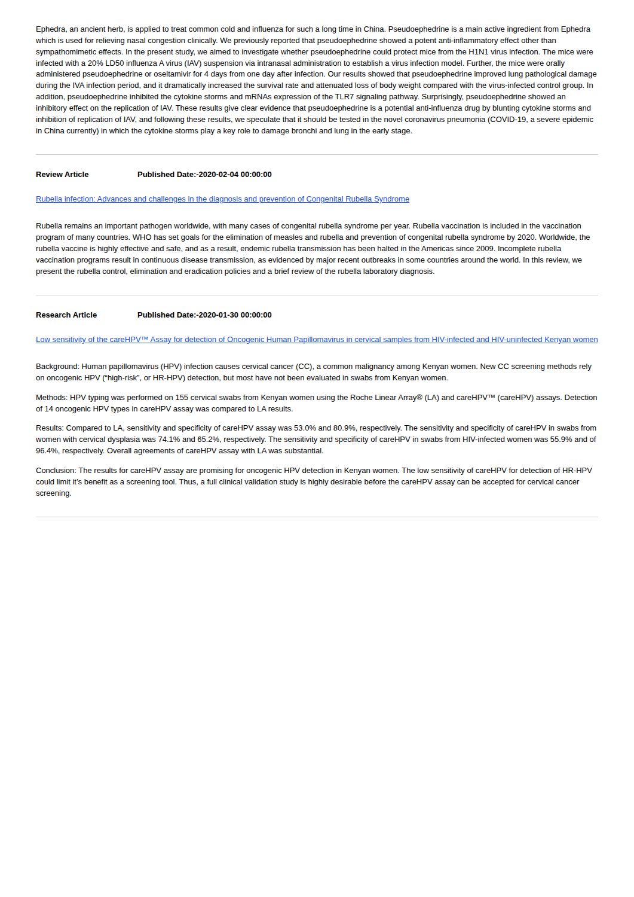Ephedra, an ancient herb, is applied to treat common cold and influenza for such a long time in China. Pseudoephedrine is a main active ingredient from Ephedra which is used for relieving nasal congestion clinically. We previously reported that pseudoephedrine showed a potent anti-inflammatory effect other than sympathomimetic effects. In the present study, we aimed to investigate whether pseudoephedrine could protect mice from the H1N1 virus infection. The mice were infected with a 20% LD50 influenza A virus (IAV) suspension via intranasal administration to establish a virus infection model. Further, the mice were orally administered pseudoephedrine or oseltamivir for 4 days from one day after infection. Our results showed that pseudoephedrine improved lung pathological damage during the IVA infection period, and it dramatically increased the survival rate and attenuated loss of body weight compared with the virus-infected control group. In addition, pseudoephedrine inhibited the cytokine storms and mRNAs expression of the TLR7 signaling pathway. Surprisingly, pseudoephedrine showed an inhibitory effect on the replication of IAV. These results give clear evidence that pseudoephedrine is a potential anti-influenza drug by blunting cytokine storms and inhibition of replication of IAV, and following these results, we speculate that it should be tested in the novel coronavirus pneumonia (COVID-19, a severe epidemic in China currently) in which the cytokine storms play a key role to damage bronchi and lung in the early stage.
Review Article Published Date:-2020-02-04 00:00:00
Rubella infection: Advances and challenges in the diagnosis and prevention of Congenital Rubella Syndrome
Rubella remains an important pathogen worldwide, with many cases of congenital rubella syndrome per year. Rubella vaccination is included in the vaccination program of many countries. WHO has set goals for the elimination of measles and rubella and prevention of congenital rubella syndrome by 2020. Worldwide, the rubella vaccine is highly effective and safe, and as a result, endemic rubella transmission has been halted in the Americas since 2009. Incomplete rubella vaccination programs result in continuous disease transmission, as evidenced by major recent outbreaks in some countries around the world. In this review, we present the rubella control, elimination and eradication policies and a brief review of the rubella laboratory diagnosis.
Research Article Published Date:-2020-01-30 00:00:00
Low sensitivity of the careHPV™ Assay for detection of Oncogenic Human Papillomavirus in cervical samples from HIV-infected and HIV-uninfected Kenyan women
Background: Human papillomavirus (HPV) infection causes cervical cancer (CC), a common malignancy among Kenyan women. New CC screening methods rely on oncogenic HPV (“high-risk”, or HR-HPV) detection, but most have not been evaluated in swabs from Kenyan women.
Methods: HPV typing was performed on 155 cervical swabs from Kenyan women using the Roche Linear Array® (LA) and careHPV™ (careHPV) assays. Detection of 14 oncogenic HPV types in careHPV assay was compared to LA results.
Results: Compared to LA, sensitivity and specificity of careHPV assay was 53.0% and 80.9%, respectively. The sensitivity and specificity of careHPV in swabs from women with cervical dysplasia was 74.1% and 65.2%, respectively. The sensitivity and specificity of careHPV in swabs from HIV-infected women was 55.9% and of 96.4%, respectively. Overall agreements of careHPV assay with LA was substantial.
Conclusion: The results for careHPV assay are promising for oncogenic HPV detection in Kenyan women. The low sensitivity of careHPV for detection of HR-HPV could limit it’s benefit as a screening tool. Thus, a full clinical validation study is highly desirable before the careHPV assay can be accepted for cervical cancer screening.